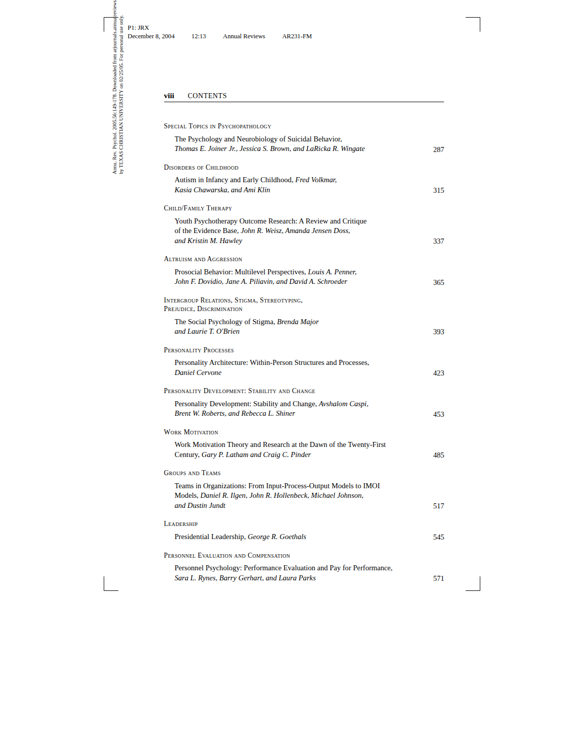P1: JRX
December 8, 2004 12:13 Annual Reviews AR231-FM
Annu. Rev. Psychol. 2005.56:149-178. Downloaded from arjournals.annualreviews.org by TEXAS CHRISTIAN UNIVERSITY on 02/25/05. For personal use only.
viii CONTENTS
Special Topics in Psychopathology
The Psychology and Neurobiology of Suicidal Behavior,
Thomas E. Joiner Jr., Jessica S. Brown, and LaRicka R. Wingate
287
Disorders of Childhood
Autism in Infancy and Early Childhood, Fred Volkmar,
Kasia Chawarska, and Ami Klin
315
Child/Family Therapy
Youth Psychotherapy Outcome Research: A Review and Critique
of the Evidence Base, John R. Weisz, Amanda Jensen Doss,
and Kristin M. Hawley
337
Altruism and Aggression
Prosocial Behavior: Multilevel Perspectives, Louis A. Penner,
John F. Dovidio, Jane A. Piliavin, and David A. Schroeder
365
Intergroup Relations, Stigma, Stereotyping,
Prejudice, Discrimination
The Social Psychology of Stigma, Brenda Major
and Laurie T. O'Brien
393
Personality Processes
Personality Architecture: Within-Person Structures and Processes,
Daniel Cervone
423
Personality Development: Stability and Change
Personality Development: Stability and Change, Avshalom Caspi,
Brent W. Roberts, and Rebecca L. Shiner
453
Work Motivation
Work Motivation Theory and Research at the Dawn of the Twenty-First
Century, Gary P. Latham and Craig C. Pinder
485
Groups and Teams
Teams in Organizations: From Input-Process-Output Models to IMOI
Models, Daniel R. Ilgen, John R. Hollenbeck, Michael Johnson,
and Dustin Jundt
517
Leadership
Presidential Leadership, George R. Goethals
545
Personnel Evaluation and Compensation
Personnel Psychology: Performance Evaluation and Pay for Performance,
Sara L. Rynes, Barry Gerhart, and Laura Parks
571